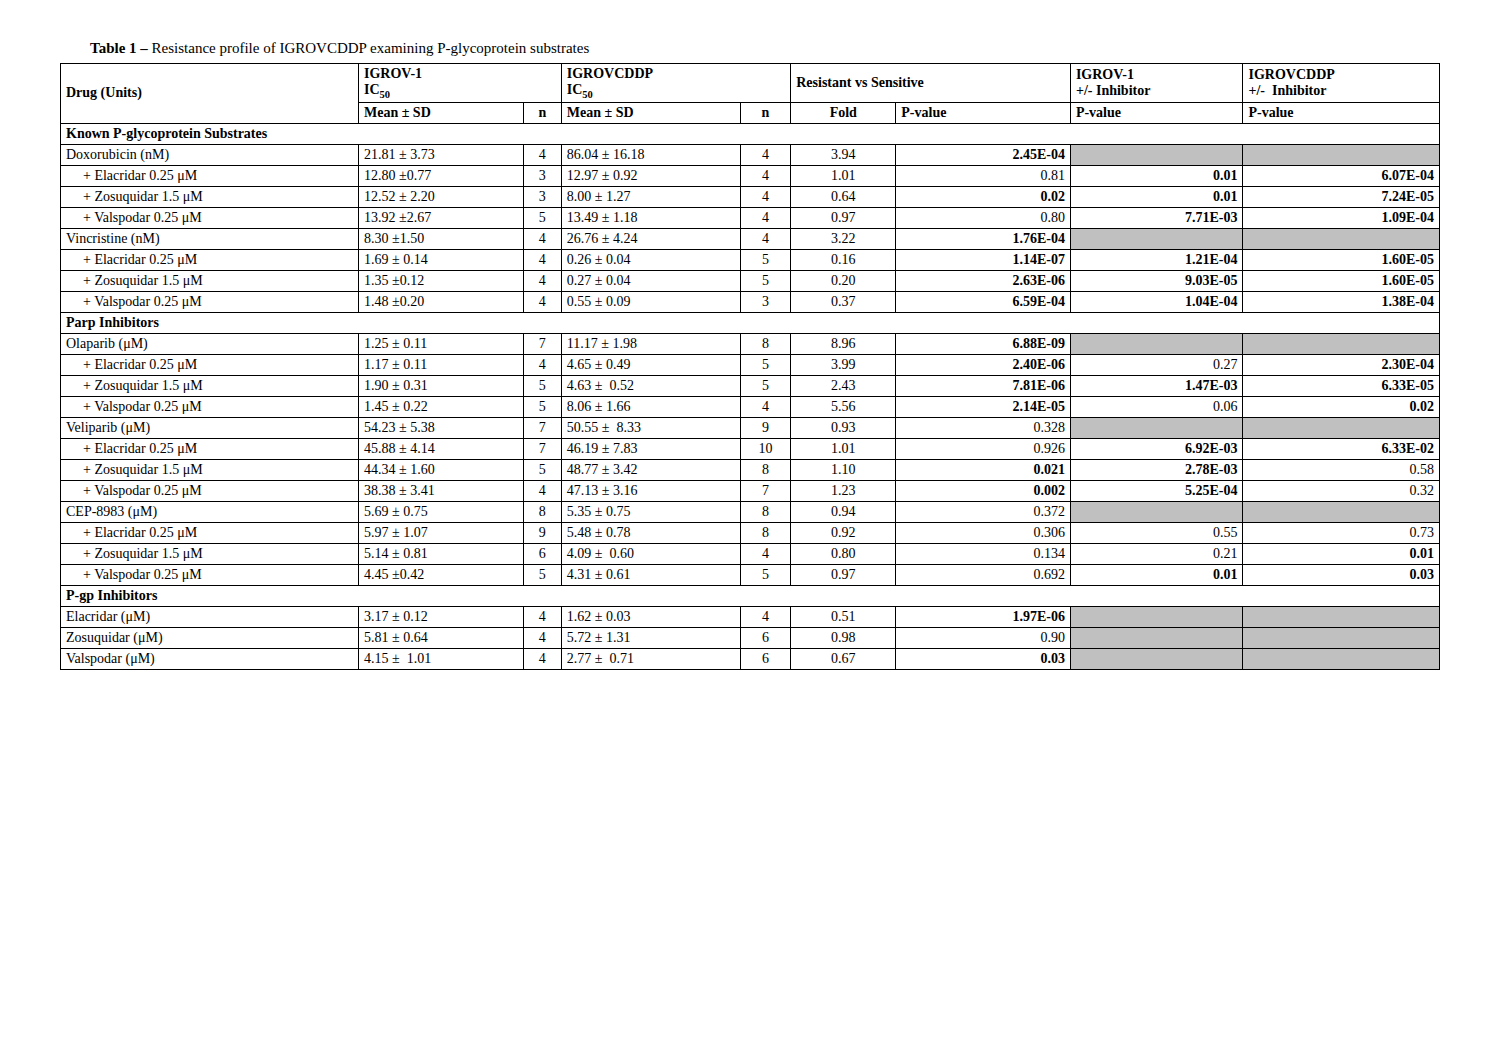Table 1 – Resistance profile of IGROVCDDP examining P-glycoprotein substrates
| Drug (Units) | IGROV-1 IC 50 | IGROVCDDP IC 50 | Resistant vs Sensitive | IGROV-1 +/- Inhibitor | IGROVCDDP +/- Inhibitor |
| --- | --- | --- | --- | --- | --- |
| Mean ± SD | n | Mean ± SD | n | Fold | P-value | P-value | P-value |
| Known P-glycoprotein Substrates |
| Doxorubicin (nM) | 21.81 ± 3.73 | 4 | 86.04 ± 16.18 | 4 | 3.94 | 2.45E-04 | | |
| + Elacridar 0.25 μM | 12.80 ±0.77 | 3 | 12.97 ± 0.92 | 4 | 1.01 | 0.81 | 0.01 | 6.07E-04 |
| + Zosuquidar 1.5 μM | 12.52 ± 2.20 | 3 | 8.00 ± 1.27 | 4 | 0.64 | 0.02 | 0.01 | 7.24E-05 |
| + Valspodar 0.25 μM | 13.92 ±2.67 | 5 | 13.49 ± 1.18 | 4 | 0.97 | 0.80 | 7.71E-03 | 1.09E-04 |
| Vincristine (nM) | 8.30 ±1.50 | 4 | 26.76 ± 4.24 | 4 | 3.22 | 1.76E-04 | | |
| + Elacridar 0.25 μM | 1.69 ± 0.14 | 4 | 0.26 ± 0.04 | 5 | 0.16 | 1.14E-07 | 1.21E-04 | 1.60E-05 |
| + Zosuquidar 1.5 μM | 1.35 ±0.12 | 4 | 0.27 ± 0.04 | 5 | 0.20 | 2.63E-06 | 9.03E-05 | 1.60E-05 |
| + Valspodar 0.25 μM | 1.48 ±0.20 | 4 | 0.55 ± 0.09 | 3 | 0.37 | 6.59E-04 | 1.04E-04 | 1.38E-04 |
| Parp Inhibitors |
| Olaparib (μM) | 1.25 ± 0.11 | 7 | 11.17 ± 1.98 | 8 | 8.96 | 6.88E-09 | | |
| + Elacridar 0.25 μM | 1.17 ± 0.11 | 4 | 4.65 ± 0.49 | 5 | 3.99 | 2.40E-06 | 0.27 | 2.30E-04 |
| + Zosuquidar 1.5 μM | 1.90 ± 0.31 | 5 | 4.63 ± 0.52 | 5 | 2.43 | 7.81E-06 | 1.47E-03 | 6.33E-05 |
| + Valspodar 0.25 μM | 1.45 ± 0.22 | 5 | 8.06 ± 1.66 | 4 | 5.56 | 2.14E-05 | 0.06 | 0.02 |
| Veliparib (μM) | 54.23 ± 5.38 | 7 | 50.55 ± 8.33 | 9 | 0.93 | 0.328 | | |
| + Elacridar 0.25 μM | 45.88 ± 4.14 | 7 | 46.19 ± 7.83 | 10 | 1.01 | 0.926 | 6.92E-03 | 6.33E-02 |
| + Zosuquidar 1.5 μM | 44.34 ± 1.60 | 5 | 48.77 ± 3.42 | 8 | 1.10 | 0.021 | 2.78E-03 | 0.58 |
| + Valspodar 0.25 μM | 38.38 ± 3.41 | 4 | 47.13 ± 3.16 | 7 | 1.23 | 0.002 | 5.25E-04 | 0.32 |
| CEP-8983 (μM) | 5.69 ± 0.75 | 8 | 5.35 ± 0.75 | 8 | 0.94 | 0.372 | | |
| + Elacridar 0.25 μM | 5.97 ± 1.07 | 9 | 5.48 ± 0.78 | 8 | 0.92 | 0.306 | 0.55 | 0.73 |
| + Zosuquidar 1.5 μM | 5.14 ± 0.81 | 6 | 4.09 ± 0.60 | 4 | 0.80 | 0.134 | 0.21 | 0.01 |
| + Valspodar 0.25 μM | 4.45 ±0.42 | 5 | 4.31 ± 0.61 | 5 | 0.97 | 0.692 | 0.01 | 0.03 |
| P-gp Inhibitors |
| Elacridar (μM) | 3.17 ± 0.12 | 4 | 1.62 ± 0.03 | 4 | 0.51 | 1.97E-06 | | |
| Zosuquidar (μM) | 5.81 ± 0.64 | 4 | 5.72 ± 1.31 | 6 | 0.98 | 0.90 | | |
| Valspodar (μM) | 4.15 ± 1.01 | 4 | 2.77 ± 0.71 | 6 | 0.67 | 0.03 | | |